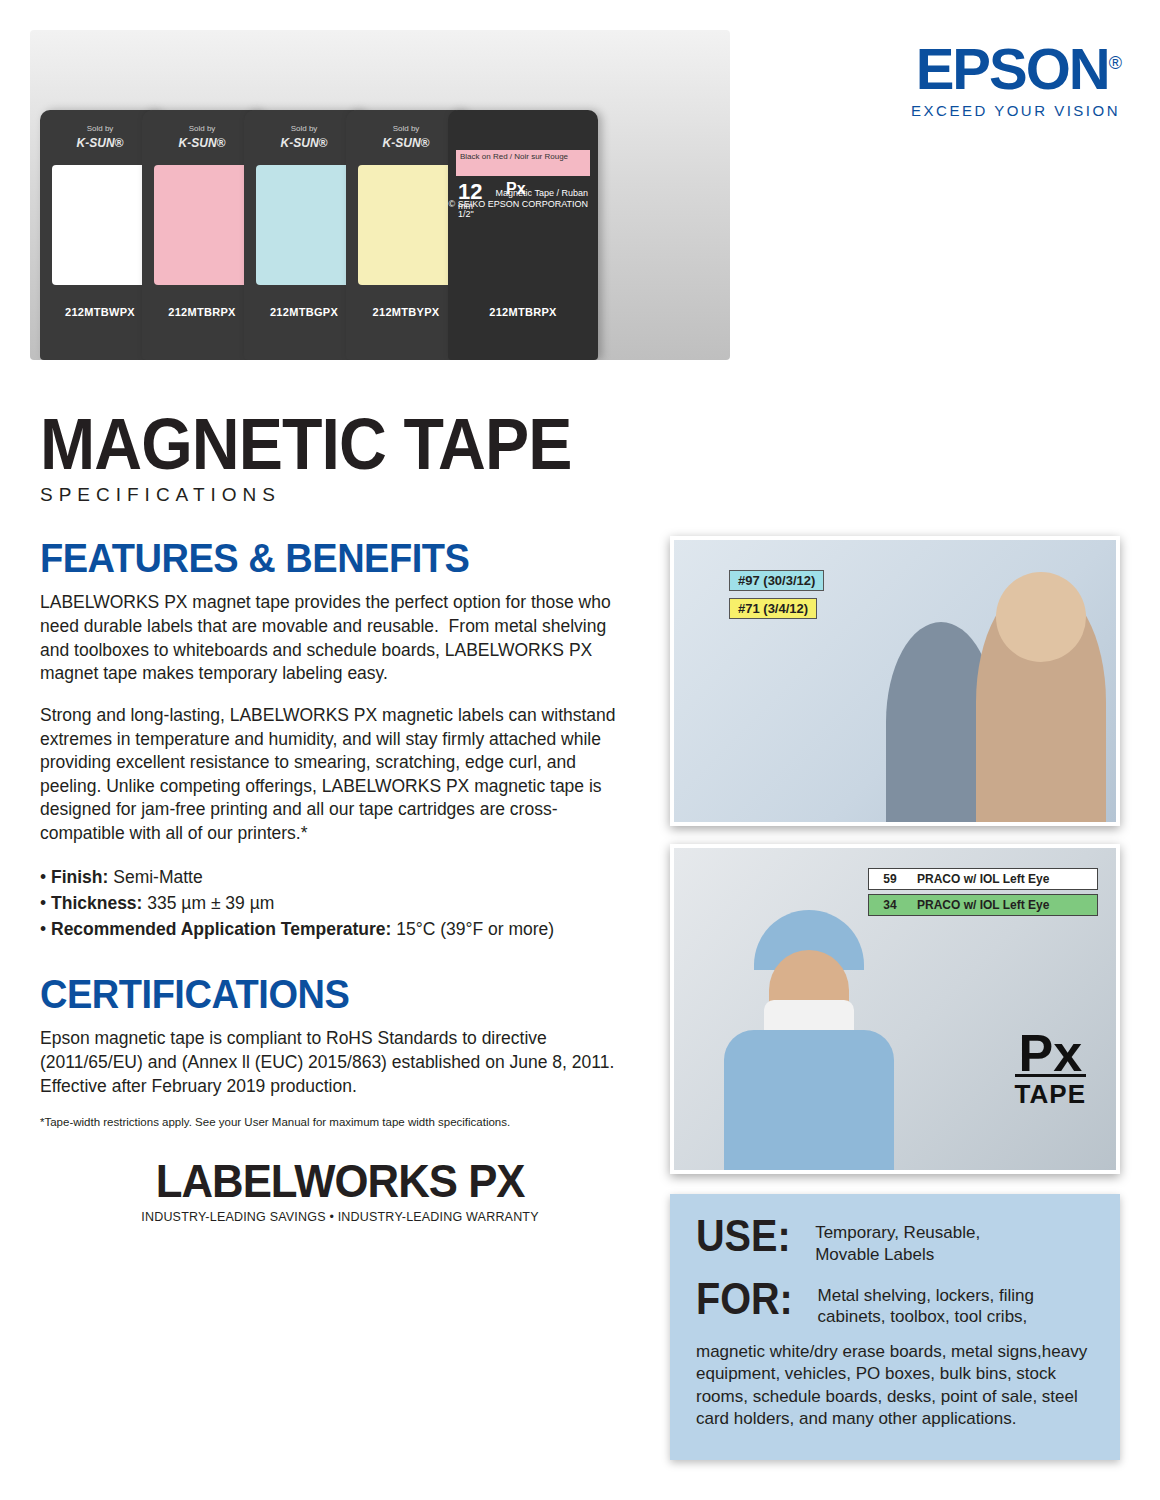Sold by
K-SUN®
212MTBWPX
Sold by
K-SUN®
212MTBRPX
Sold by
K-SUN®
212MTBGPX
Sold by
K-SUN®
212MTBYPX
Black on Red / Noir sur Rouge
Px
12mm
1/2"
Magnetic Tape / Ruban
© SEIKO EPSON CORPORATION
212MTBRPX
EPSON®
EXCEED YOUR VISION
MAGNETIC TAPE
SPECIFICATIONS
FEATURES & BENEFITS
LABELWORKS PX magnet tape provides the perfect option for those who need durable labels that are movable and reusable. From metal shelving and toolboxes to whiteboards and schedule boards, LABELWORKS PX magnet tape makes temporary labeling easy.
Strong and long-lasting, LABELWORKS PX magnetic labels can withstand extremes in temperature and humidity, and will stay firmly attached while providing excellent resistance to smearing, scratching, edge curl, and peeling. Unlike competing offerings, LABELWORKS PX magnetic tape is designed for jam-free printing and all our tape cartridges are cross-compatible with all of our printers.*
Finish: Semi-Matte
Thickness: 335 µm ± 39 µm
Recommended Application Temperature: 15°C (39°F or more)
CERTIFICATIONS
Epson magnetic tape is compliant to RoHS Standards to directive (2011/65/EU) and (Annex ll (EUC) 2015/863) established on June 8, 2011. Effective after February 2019 production.
*Tape-width restrictions apply. See your User Manual for maximum tape width specifications.
LABELWORKS PX
INDUSTRY-LEADING SAVINGS • INDUSTRY-LEADING WARRANTY
#97 (30/3/12)
#71 (3/4/12)
59
PRACO w/ IOL Left Eye
34
PRACO w/ IOL Left Eye
Px
TAPE
USE:
Temporary, Reusable,
Movable Labels
FOR:
Metal shelving, lockers, filing cabinets, toolbox, tool cribs,
magnetic white/dry erase boards, metal signs,heavy equipment, vehicles, PO boxes, bulk bins, stock rooms, schedule boards, desks, point of sale, steel card holders, and many other applications.